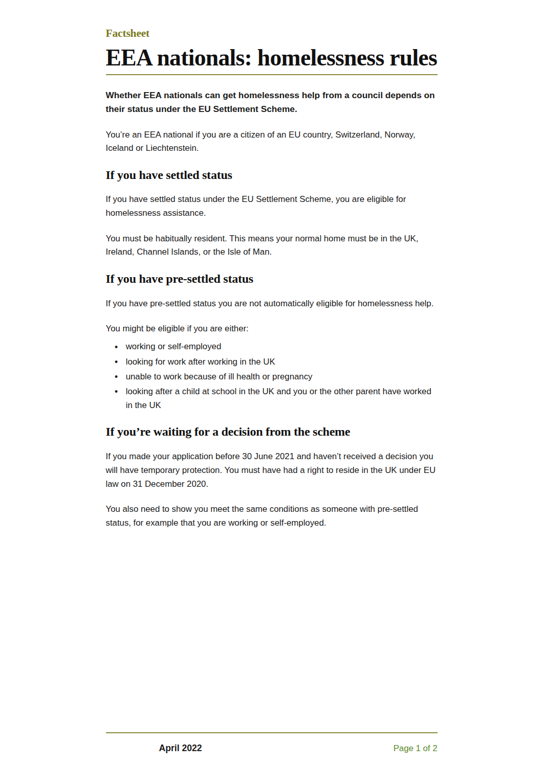Factsheet
EEA nationals: homelessness rules
Whether EEA nationals can get homelessness help from a council depends on their status under the EU Settlement Scheme.
You’re an EEA national if you are a citizen of an EU country, Switzerland, Norway, Iceland or Liechtenstein.
If you have settled status
If you have settled status under the EU Settlement Scheme, you are eligible for homelessness assistance.
You must be habitually resident. This means your normal home must be in the UK, Ireland, Channel Islands, or the Isle of Man.
If you have pre-settled status
If you have pre-settled status you are not automatically eligible for homelessness help.
You might be eligible if you are either:
working or self-employed
looking for work after working in the UK
unable to work because of ill health or pregnancy
looking after a child at school in the UK and you or the other parent have worked in the UK
If you’re waiting for a decision from the scheme
If you made your application before 30 June 2021 and haven’t received a decision you will have temporary protection. You must have had a right to reside in the UK under EU law on 31 December 2020.
You also need to show you meet the same conditions as someone with pre-settled status, for example that you are working or self-employed.
April 2022 Page 1 of 2